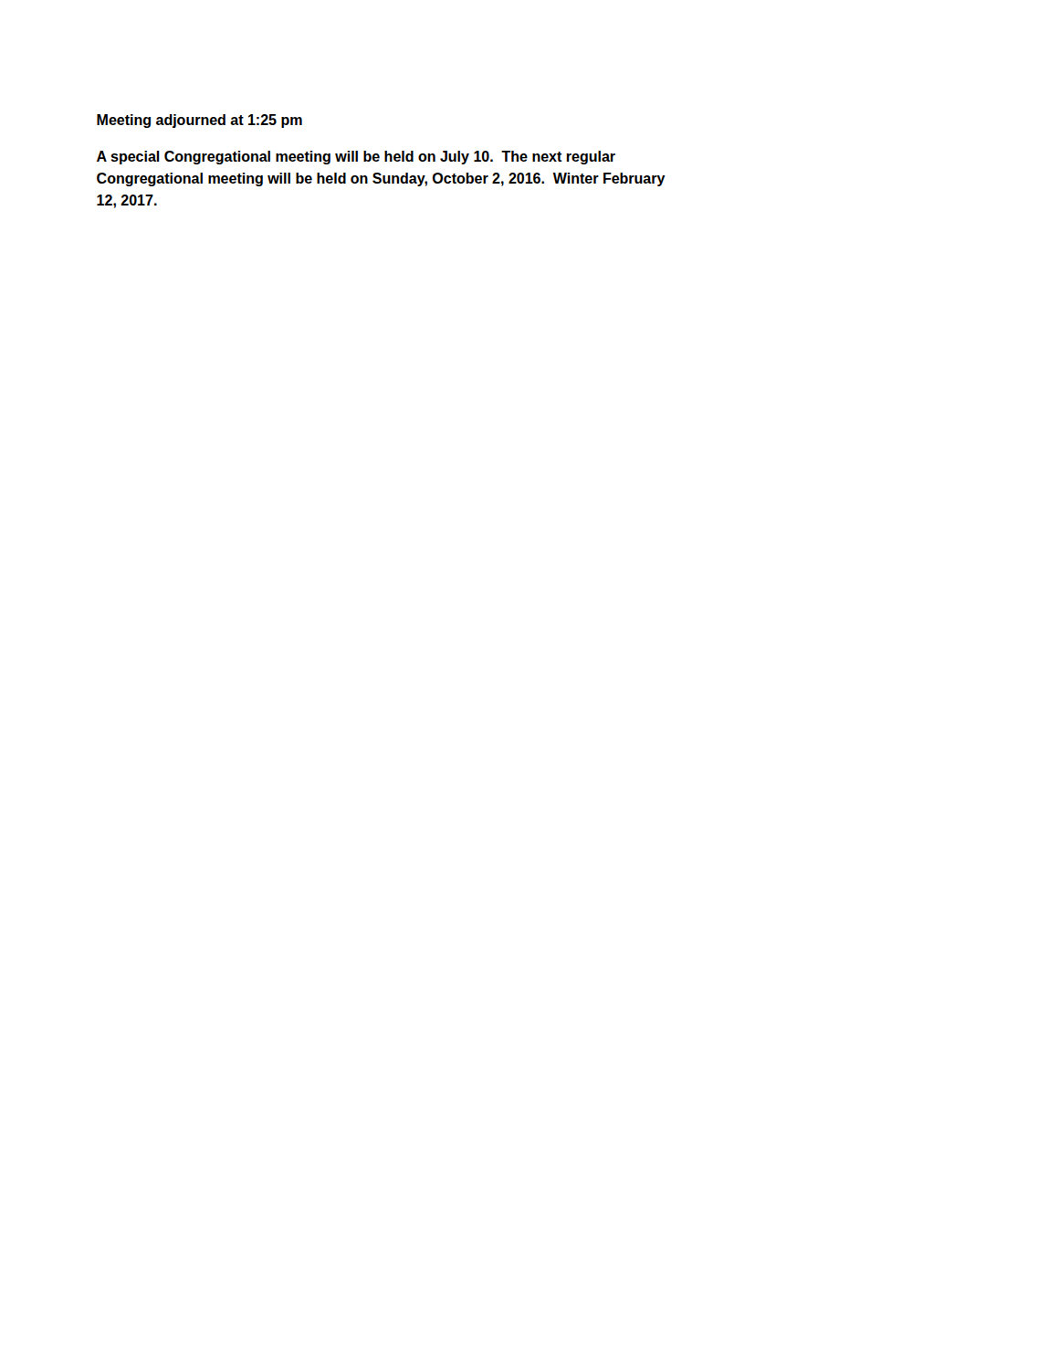Meeting adjourned at 1:25 pm
A special Congregational meeting will be held on July 10. The next regular Congregational meeting will be held on Sunday, October 2, 2016. Winter February 12, 2017.